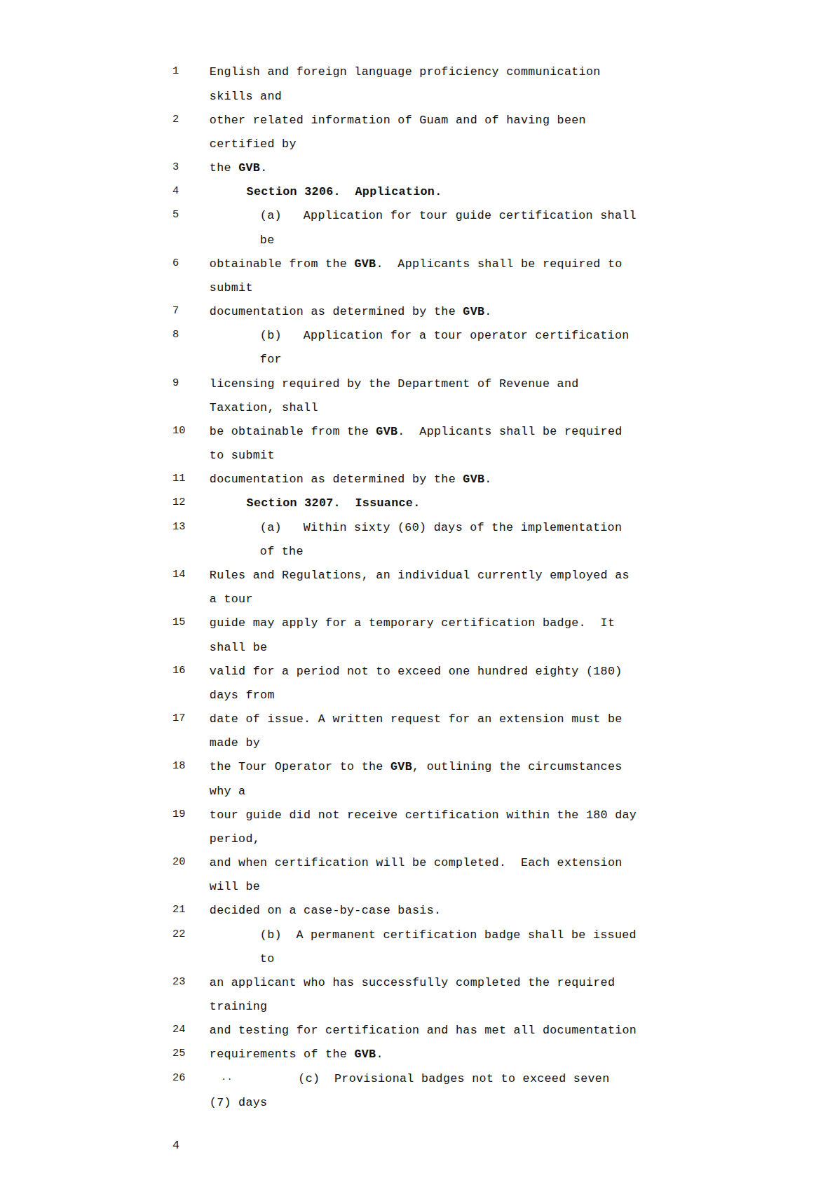| 1 | English and foreign language proficiency communication skills and |
| 2 | other related information of Guam and of having been certified by |
| 3 | the GVB . |
| 4 | Section 3206. Application. |
| 5 | (a) Application for tour guide certification shall be |
| 6 | obtainable from the GVB . Applicants shall be required to submit |
| 7 | documentation as determined by the GVB . |
| 8 | (b) Application for a tour operator certification for |
| 9 | licensing required by the Department of Revenue and Taxation, shall |
| 10 | be obtainable from the GVB . Applicants shall be required to submit |
| 11 | documentation as determined by the GVB . |
| 12 | Section 3207. Issuance. |
| 13 | (a) Within sixty (60) days of the implementation of the |
| 14 | Rules and Regulations, an individual currently employed as a tour |
| 15 | guide may apply for a temporary certification badge. It shall be |
| 16 | valid for a period not to exceed one hundred eighty (180) days from |
| 17 | date of issue. A written request for an extension must be made by |
| 18 | the Tour Operator to the GVB , outlining the circumstances why a |
| 19 | tour guide did not receive certification within the 180 day period, |
| 20 | and when certification will be completed. Each extension will be |
| 21 | decided on a case-by-case basis. |
| 22 | (b) A permanent certification badge shall be issued to |
| 23 | an applicant who has successfully completed the required training |
| 24 | and testing for certification and has met all documentation |
| 25 | requirements of the GVB . |
| 26 | ·· (c) Provisional badges not to exceed seven (7) days |
4